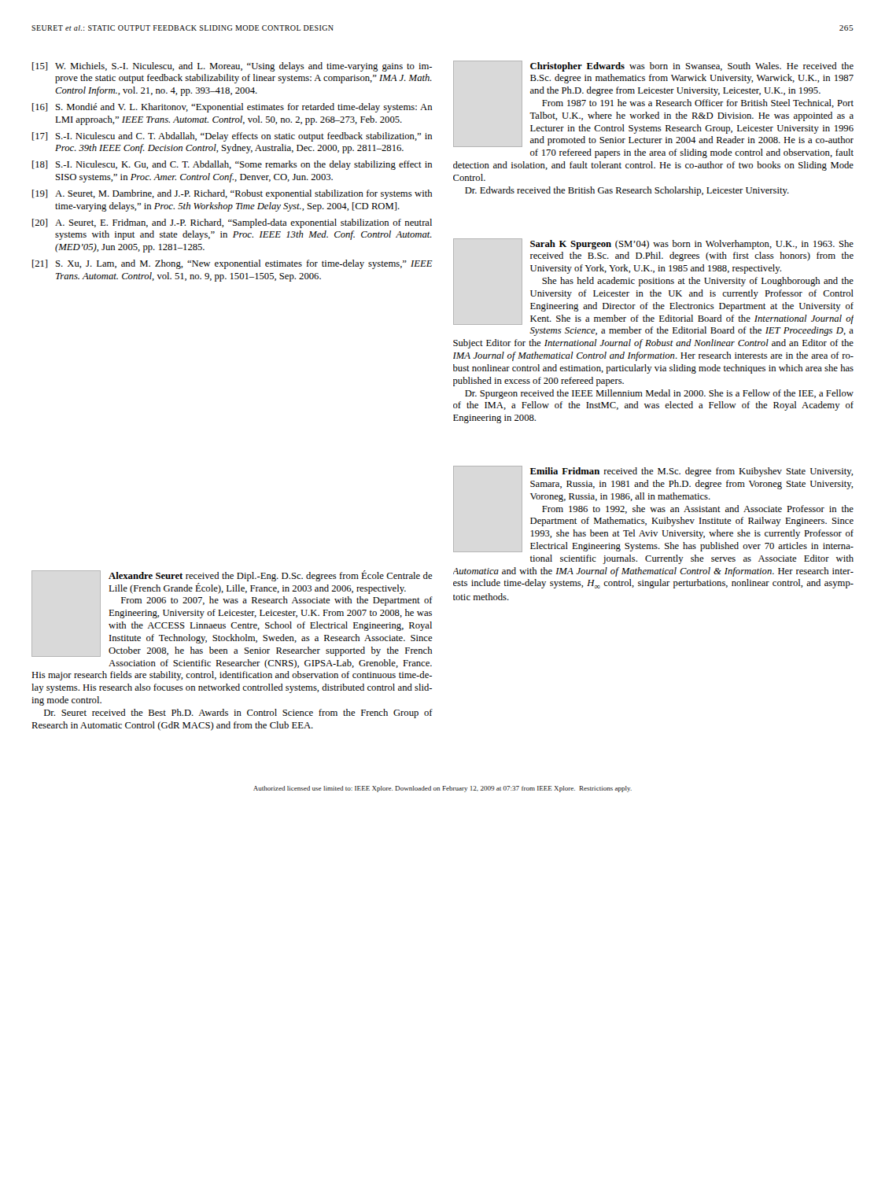SEURET et al.: STATIC OUTPUT FEEDBACK SLIDING MODE CONTROL DESIGN
265
[15] W. Michiels, S.-I. Niculescu, and L. Moreau, “Using delays and time-varying gains to improve the static output feedback stabilizability of linear systems: A comparison,” IMA J. Math. Control Inform., vol. 21, no. 4, pp. 393–418, 2004.
[16] S. Mondié and V. L. Kharitonov, “Exponential estimates for retarded time-delay systems: An LMI approach,” IEEE Trans. Automat. Control, vol. 50, no. 2, pp. 268–273, Feb. 2005.
[17] S.-I. Niculescu and C. T. Abdallah, “Delay effects on static output feedback stabilization,” in Proc. 39th IEEE Conf. Decision Control, Sydney, Australia, Dec. 2000, pp. 2811–2816.
[18] S.-I. Niculescu, K. Gu, and C. T. Abdallah, “Some remarks on the delay stabilizing effect in SISO systems,” in Proc. Amer. Control Conf., Denver, CO, Jun. 2003.
[19] A. Seuret, M. Dambrine, and J.-P. Richard, “Robust exponential stabilization for systems with time-varying delays,” in Proc. 5th Workshop Time Delay Syst., Sep. 2004, [CD ROM].
[20] A. Seuret, E. Fridman, and J.-P. Richard, “Sampled-data exponential stabilization of neutral systems with input and state delays,” in Proc. IEEE 13th Med. Conf. Control Automat. (MED’05), Jun 2005, pp. 1281–1285.
[21] S. Xu, J. Lam, and M. Zhong, “New exponential estimates for time-delay systems,” IEEE Trans. Automat. Control, vol. 51, no. 9, pp. 1501–1505, Sep. 2006.
Alexandre Seuret received the Dipl.-Eng. D.Sc. degrees from École Centrale de Lille (French Grande École), Lille, France, in 2003 and 2006, respectively.
From 2006 to 2007, he was a Research Associate with the Department of Engineering, University of Leicester, Leicester, U.K. From 2007 to 2008, he was with the ACCESS Linnaeus Centre, School of Electrical Engineering, Royal Institute of Technology, Stockholm, Sweden, as a Research Associate. Since October 2008, he has been a Senior Researcher supported by the French Association of Scientific Researcher (CNRS), GIPSA-Lab, Grenoble, France. His major research fields are stability, control, identification and observation of continuous time-delay systems. His research also focuses on networked controlled systems, distributed control and sliding mode control.
Dr. Seuret received the Best Ph.D. Awards in Control Science from the French Group of Research in Automatic Control (GdR MACS) and from the Club EEA.
Christopher Edwards was born in Swansea, South Wales. He received the B.Sc. degree in mathematics from Warwick University, Warwick, U.K., in 1987 and the Ph.D. degree from Leicester University, Leicester, U.K., in 1995.
From 1987 to 191 he was a Research Officer for British Steel Technical, Port Talbot, U.K., where he worked in the R&D Division. He was appointed as a Lecturer in the Control Systems Research Group, Leicester University in 1996 and promoted to Senior Lecturer in 2004 and Reader in 2008. He is a co-author of 170 refereed papers in the area of sliding mode control and observation, fault detection and isolation, and fault tolerant control. He is co-author of two books on Sliding Mode Control.
Dr. Edwards received the British Gas Research Scholarship, Leicester University.
Sarah K Spurgeon (SM’04) was born in Wolverhampton, U.K., in 1963. She received the B.Sc. and D.Phil. degrees (with first class honors) from the University of York, York, U.K., in 1985 and 1988, respectively.
She has held academic positions at the University of Loughborough and the University of Leicester in the UK and is currently Professor of Control Engineering and Director of the Electronics Department at the University of Kent. She is a member of the Editorial Board of the International Journal of Systems Science, a member of the Editorial Board of the IET Proceedings D, a Subject Editor for the International Journal of Robust and Nonlinear Control and an Editor of the IMA Journal of Mathematical Control and Information. Her research interests are in the area of robust nonlinear control and estimation, particularly via sliding mode techniques in which area she has published in excess of 200 refereed papers.
Dr. Spurgeon received the IEEE Millennium Medal in 2000. She is a Fellow of the IEE, a Fellow of the IMA, a Fellow of the InstMC, and was elected a Fellow of the Royal Academy of Engineering in 2008.
Emilia Fridman received the M.Sc. degree from Kuibyshev State University, Samara, Russia, in 1981 and the Ph.D. degree from Voroneg State University, Voroneg, Russia, in 1986, all in mathematics.
From 1986 to 1992, she was an Assistant and Associate Professor in the Department of Mathematics, Kuibyshev Institute of Railway Engineers. Since 1993, she has been at Tel Aviv University, where she is currently Professor of Electrical Engineering Systems. She has published over 70 articles in international scientific journals. Currently she serves as Associate Editor with Automatica and with the IMA Journal of Mathematical Control & Information. Her research interests include time-delay systems, H∞ control, singular perturbations, nonlinear control, and asymptotic methods.
Authorized licensed use limited to: IEEE Xplore. Downloaded on February 12, 2009 at 07:37 from IEEE Xplore. Restrictions apply.